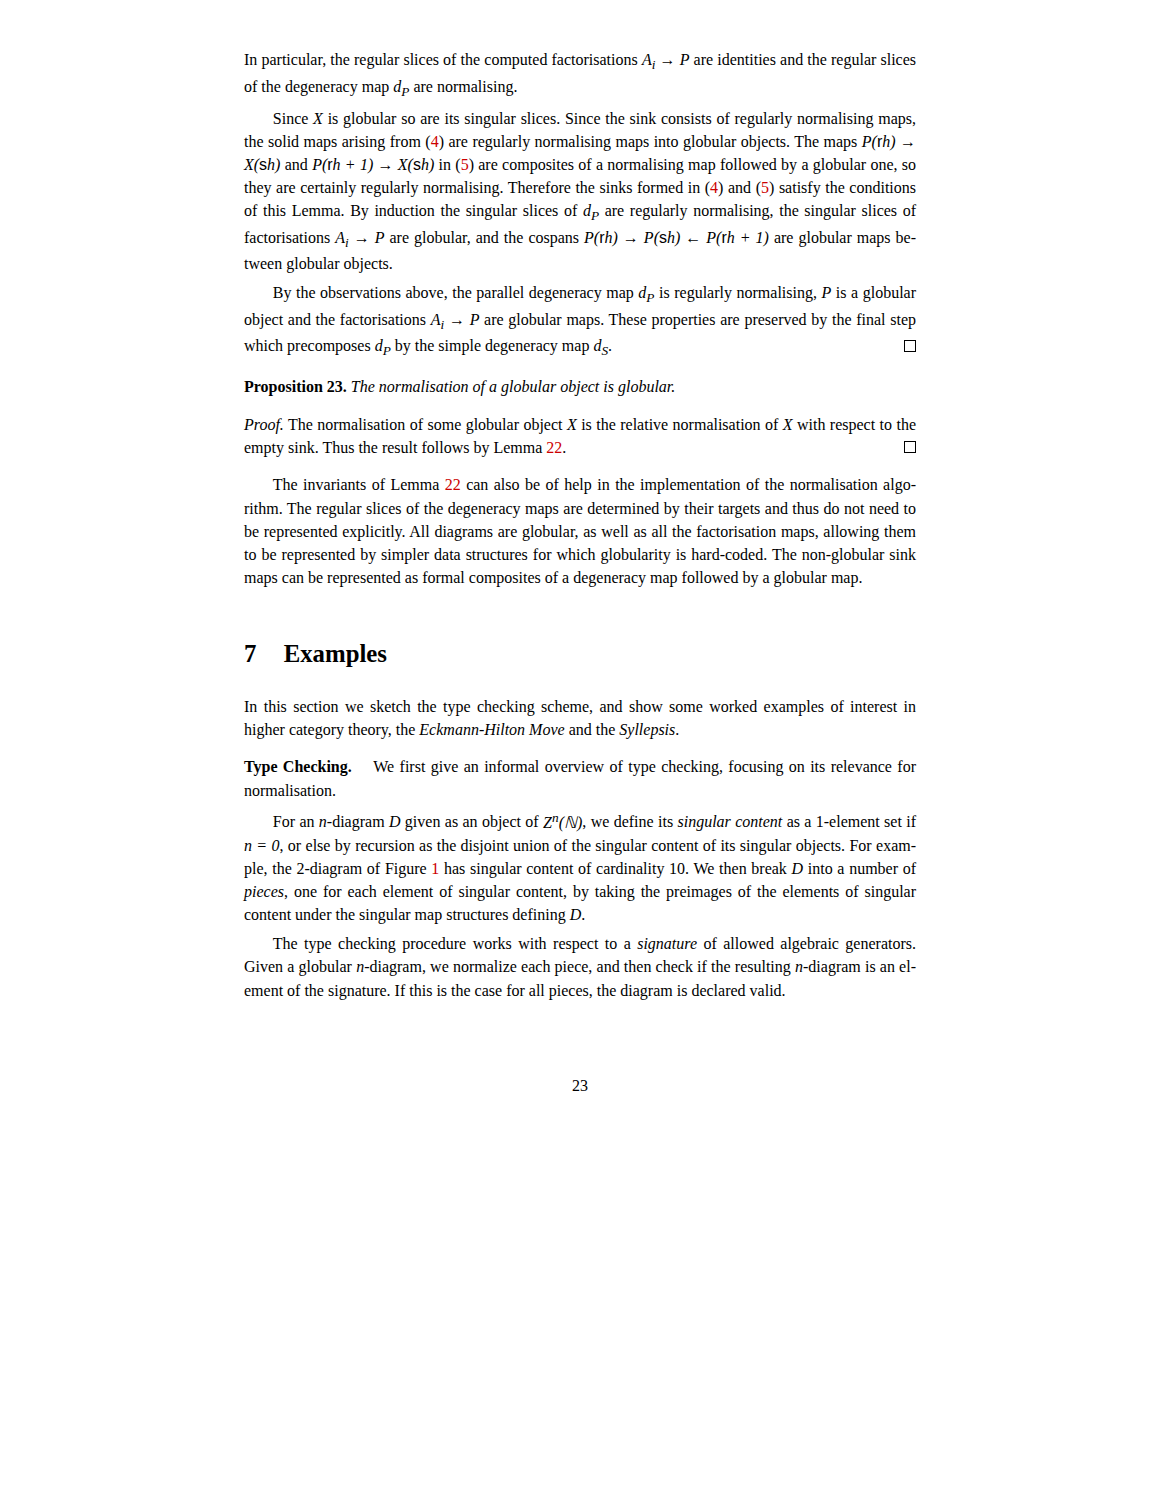In particular, the regular slices of the computed factorisations Ai → P are identities and the regular slices of the degeneracy map dP are normalising.
Since X is globular so are its singular slices. Since the sink consists of regularly normalising maps, the solid maps arising from (4) are regularly normalising maps into globular objects. The maps P(rh) → X(sh) and P(rh + 1) → X(sh) in (5) are composites of a normalising map followed by a globular one, so they are certainly regularly normalising. Therefore the sinks formed in (4) and (5) satisfy the conditions of this Lemma. By induction the singular slices of dP are regularly normalising, the singular slices of factorisations Ai → P are globular, and the cospans P(rh) → P(sh) ← P(rh + 1) are globular maps between globular objects.
By the observations above, the parallel degeneracy map dP is regularly normalising, P is a globular object and the factorisations Ai → P are globular maps. These properties are preserved by the final step which precomposes dP by the simple degeneracy map dS.
Proposition 23. The normalisation of a globular object is globular.
Proof. The normalisation of some globular object X is the relative normalisation of X with respect to the empty sink. Thus the result follows by Lemma 22.
The invariants of Lemma 22 can also be of help in the implementation of the normalisation algorithm. The regular slices of the degeneracy maps are determined by their targets and thus do not need to be represented explicitly. All diagrams are globular, as well as all the factorisation maps, allowing them to be represented by simpler data structures for which globularity is hard-coded. The non-globular sink maps can be represented as formal composites of a degeneracy map followed by a globular map.
7 Examples
In this section we sketch the type checking scheme, and show some worked examples of interest in higher category theory, the Eckmann-Hilton Move and the Syllepsis.
Type Checking. We first give an informal overview of type checking, focusing on its relevance for normalisation.
For an n-diagram D given as an object of Zn(ℕ), we define its singular content as a 1-element set if n = 0, or else by recursion as the disjoint union of the singular content of its singular objects. For example, the 2-diagram of Figure 1 has singular content of cardinality 10. We then break D into a number of pieces, one for each element of singular content, by taking the preimages of the elements of singular content under the singular map structures defining D.
The type checking procedure works with respect to a signature of allowed algebraic generators. Given a globular n-diagram, we normalize each piece, and then check if the resulting n-diagram is an element of the signature. If this is the case for all pieces, the diagram is declared valid.
23